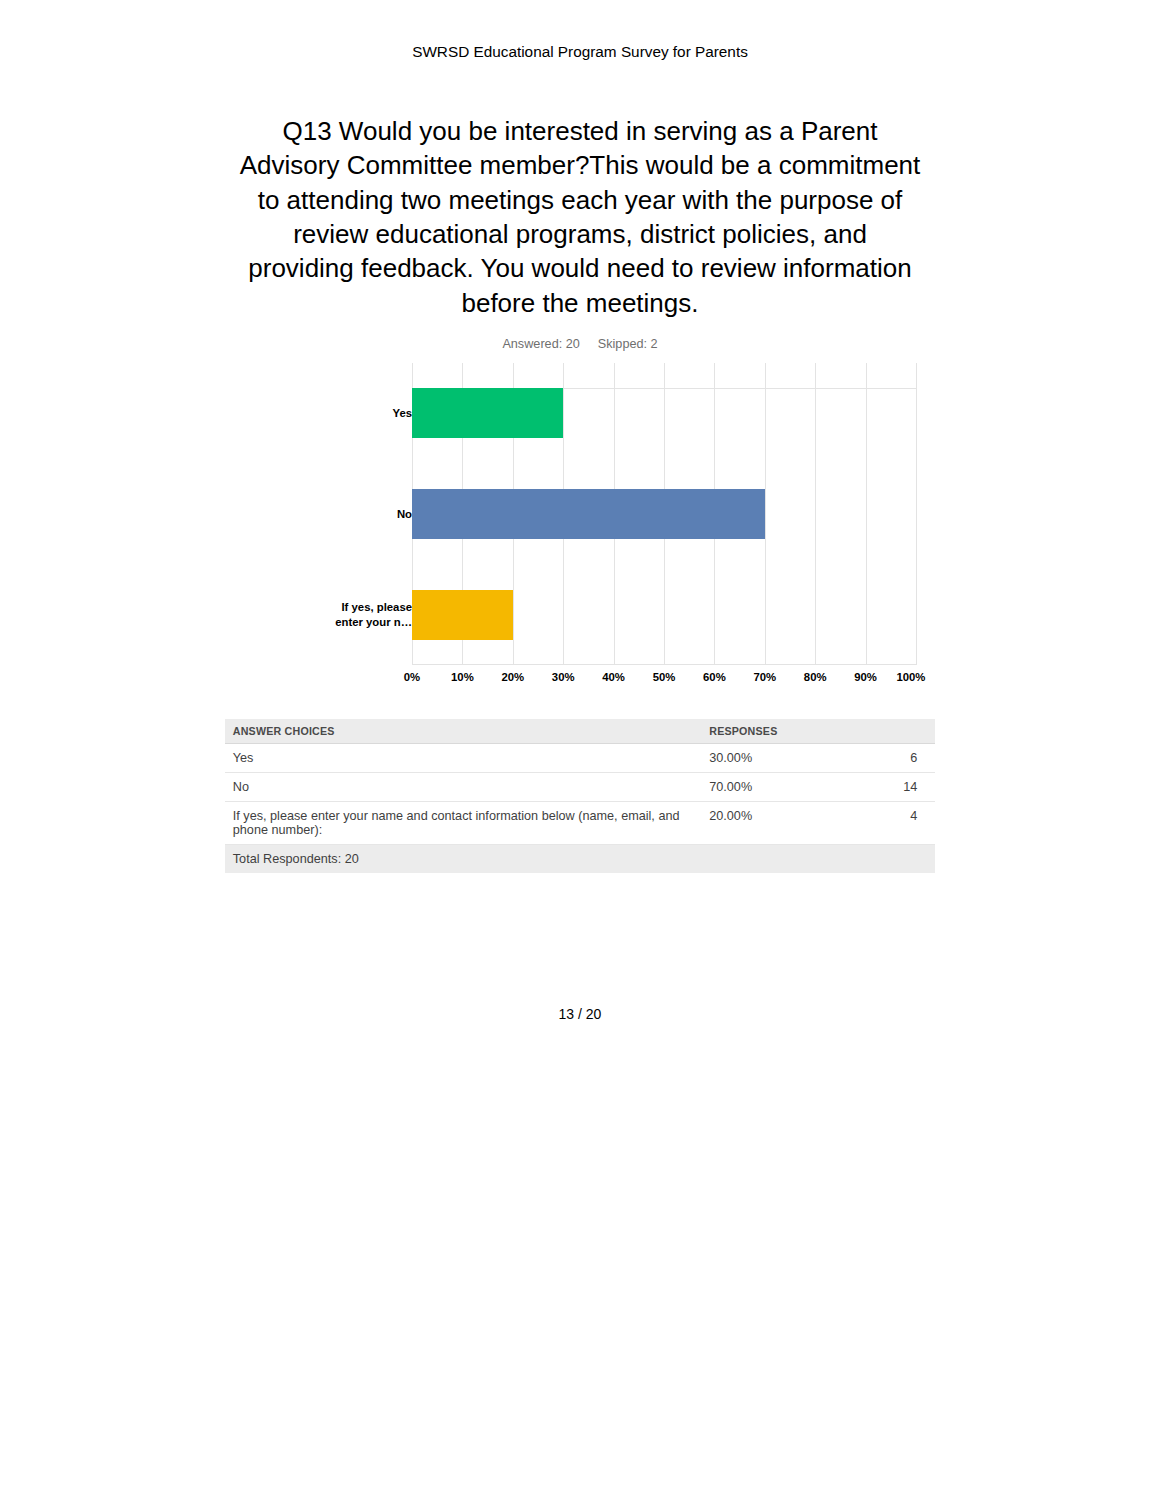SWRSD Educational Program Survey for Parents
Q13 Would you be interested in serving as a Parent Advisory Committee member?This would be a commitment to attending two meetings each year with the purpose of review educational programs, district policies, and providing feedback. You would need to review information before the meetings.
Answered: 20 Skipped: 2
| Yes | |
| No | |
| If yes, please enter your n… | |
0% 10% 20% 30% 40% 50% 60% 70% 80% 90% 100%
| ANSWER CHOICES | RESPONSES |
| --- | --- |
| Yes | 30.00% | 6 |
| No | 70.00% | 14 |
| If yes, please enter your name and contact information below (name, email, and phone number): | 20.00% | 4 |
| Total Respondents: 20 | | |
13 / 20